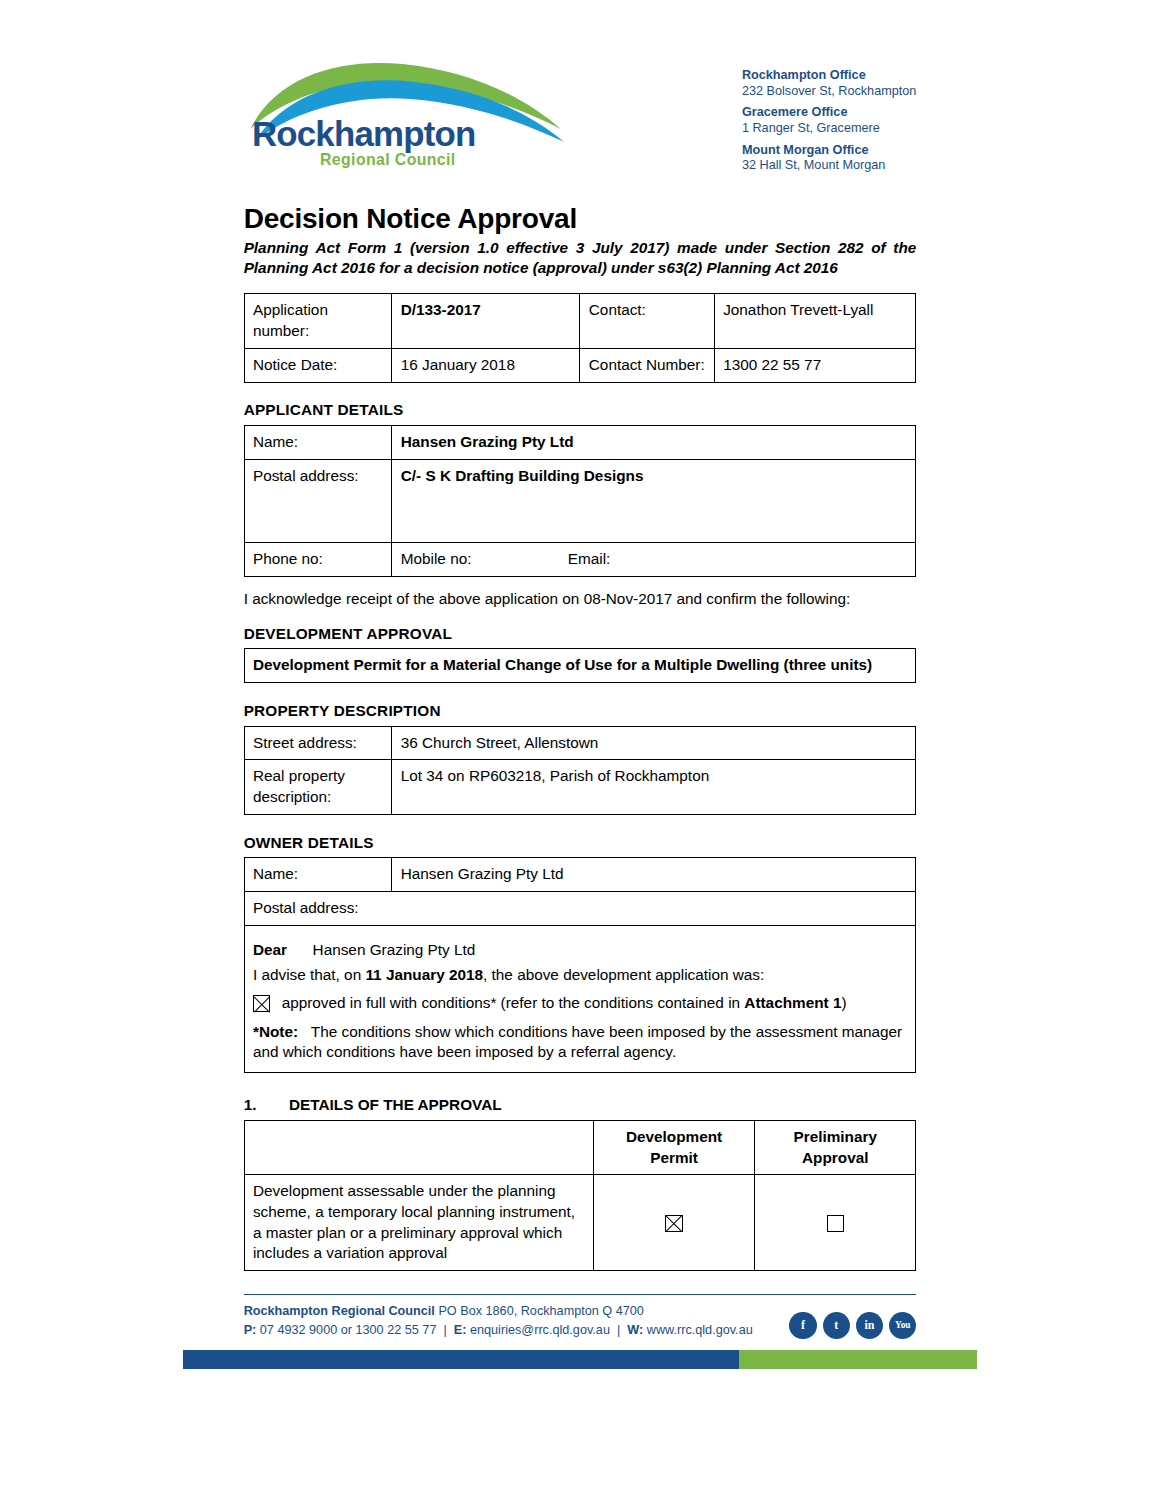Rockhampton Regional Council
Rockhampton Office
232 Bolsover St, Rockhampton
Gracemere Office
1 Ranger St, Gracemere
Mount Morgan Office
32 Hall St, Mount Morgan
Decision Notice Approval
Planning Act Form 1 (version 1.0 effective 3 July 2017) made under Section 282 of the Planning Act 2016 for a decision notice (approval) under s63(2) Planning Act 2016
| Application number: | D/133-2017 | Contact: | Jonathon Trevett-Lyall |
| Notice Date: | 16 January 2018 | Contact Number: | 1300 22 55 77 |
APPLICANT DETAILS
| Name: | Hansen Grazing Pty Ltd |
| Postal address: | C/- S K Drafting Building Designs |
| Phone no: | / Mobile no: / Email: / / |
I acknowledge receipt of the above application on 08-Nov-2017 and confirm the following:
DEVELOPMENT APPROVAL
| Development Permit for a Material Change of Use for a Multiple Dwelling (three units) |
PROPERTY DESCRIPTION
| Street address: | 36 Church Street, Allenstown |
| Real property description: | Lot 34 on RP603218, Parish of Rockhampton |
OWNER DETAILS
| Name: | Hansen Grazing Pty Ltd |
| Postal address: |
| Dear Hansen Grazing Pty Ltd I advise that, on 11 January 2018 , the above development application was: approved in full with conditions* (refer to the conditions contained in Attachment 1 ) *Note: The conditions show which conditions have been imposed by the assessment manager and which conditions have been imposed by a referral agency. |
1. DETAILS OF THE APPROVAL
| | Development Permit | Preliminary Approval |
| Development assessable under the planning scheme, a temporary local planning instrument, a master plan or a preliminary approval which includes a variation approval | | |
Rockhampton Regional Council PO Box 1860, Rockhampton Q 4700
P: 07 4932 9000 or 1300 22 55 77 | E: enquiries@rrc.qld.gov.au | W: www.rrc.qld.gov.au
f
t
in
You